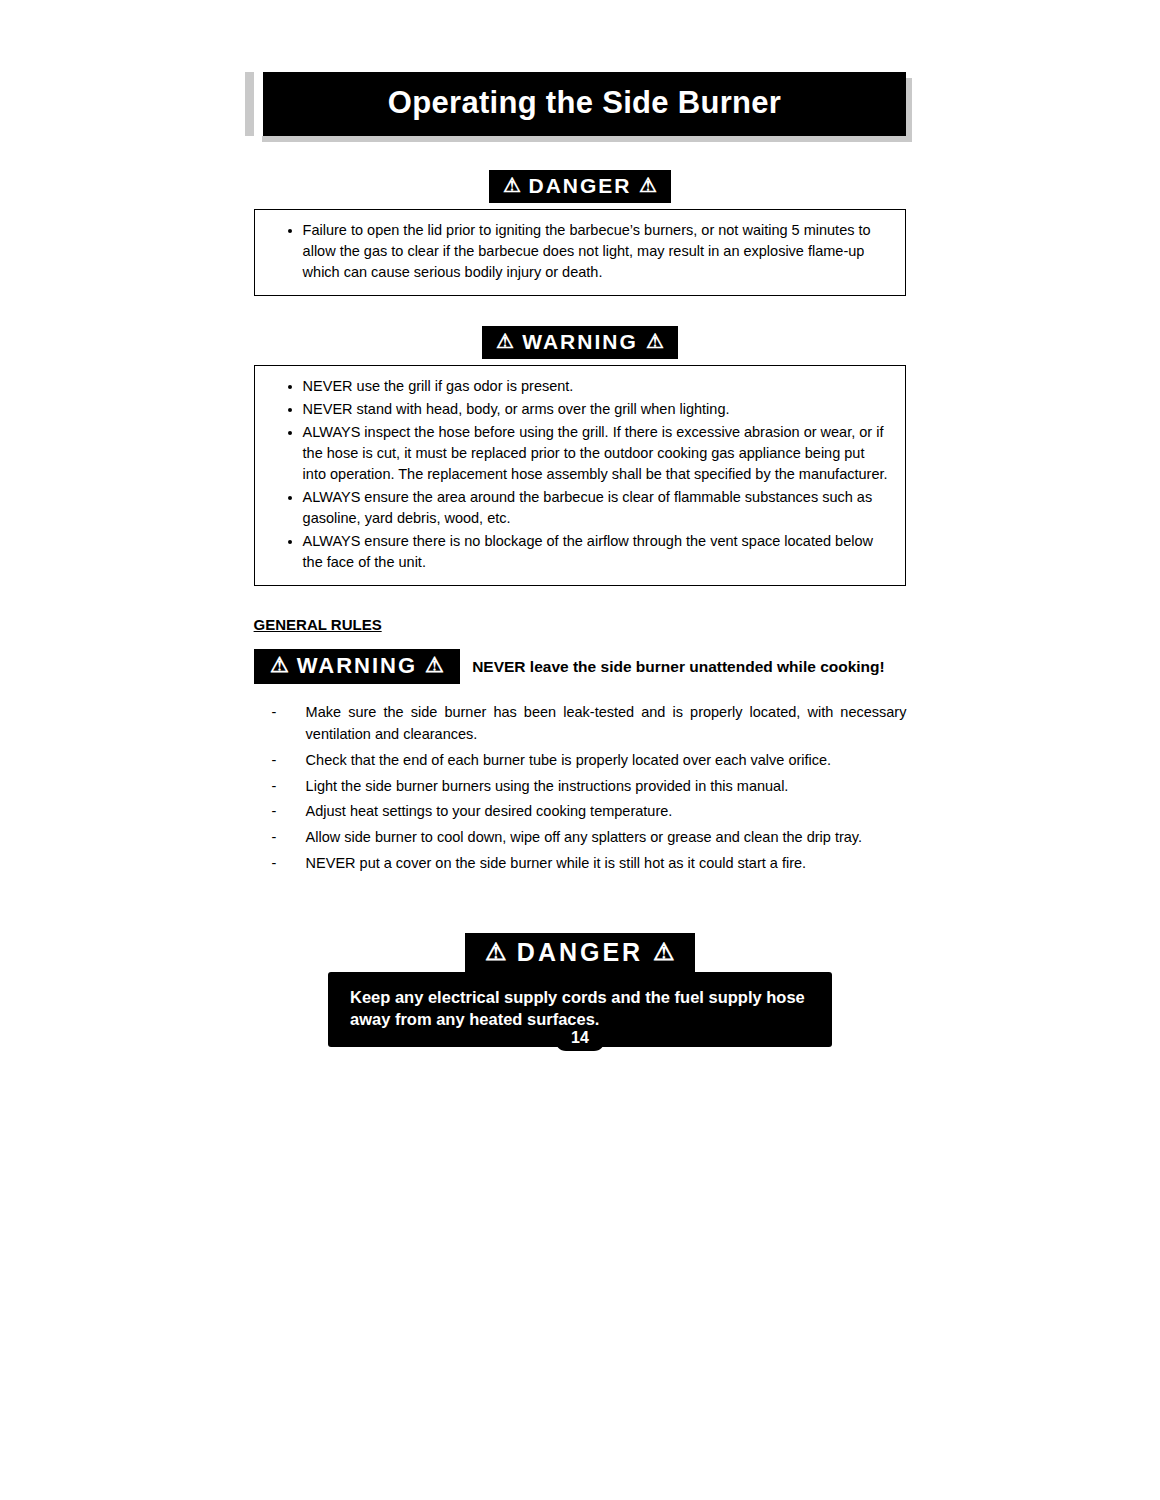Operating the Side Burner
⚠ DANGER ⚠
Failure to open the lid prior to igniting the barbecue’s burners, or not waiting 5 minutes to allow the gas to clear if the barbecue does not light, may result in an explosive flame-up which can cause serious bodily injury or death.
⚠ WARNING ⚠
NEVER use the grill if gas odor is present.
NEVER stand with head, body, or arms over the grill when lighting.
ALWAYS inspect the hose before using the grill. If there is excessive abrasion or wear, or if the hose is cut, it must be replaced prior to the outdoor cooking gas appliance being put into operation. The replacement hose assembly shall be that specified by the manufacturer.
ALWAYS ensure the area around the barbecue is clear of flammable substances such as gasoline, yard debris, wood, etc.
ALWAYS ensure there is no blockage of the airflow through the vent space located below the face of the unit.
GENERAL RULES
⚠ WARNING ⚠ NEVER leave the side burner unattended while cooking!
Make sure the side burner has been leak-tested and is properly located, with necessary ventilation and clearances.
Check that the end of each burner tube is properly located over each valve orifice.
Light the side burner burners using the instructions provided in this manual.
Adjust heat settings to your desired cooking temperature.
Allow side burner to cool down, wipe off any splatters or grease and clean the drip tray.
NEVER put a cover on the side burner while it is still hot as it could start a fire.
⚠ DANGER ⚠
Keep any electrical supply cords and the fuel supply hose away from any heated surfaces.
14